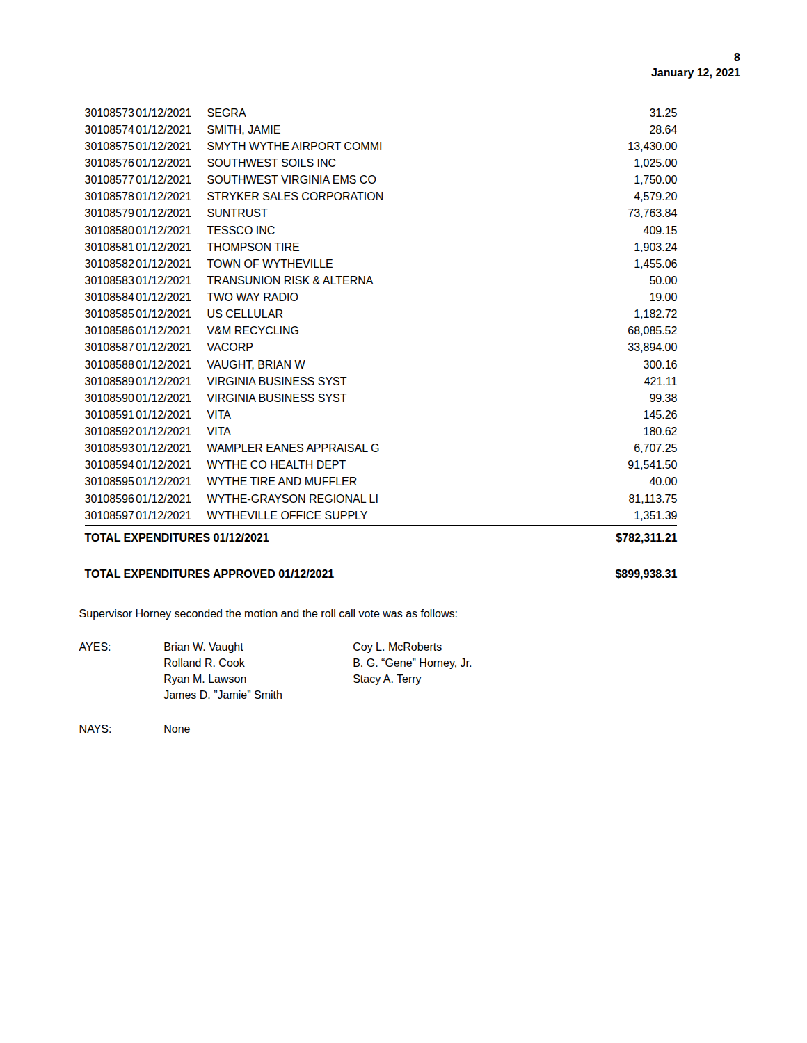8 January 12, 2021
| 30108573 | 01/12/2021 | SEGRA | 31.25 |
| 30108574 | 01/12/2021 | SMITH, JAMIE | 28.64 |
| 30108575 | 01/12/2021 | SMYTH WYTHE AIRPORT COMMI | 13,430.00 |
| 30108576 | 01/12/2021 | SOUTHWEST SOILS INC | 1,025.00 |
| 30108577 | 01/12/2021 | SOUTHWEST VIRGINIA EMS CO | 1,750.00 |
| 30108578 | 01/12/2021 | STRYKER SALES CORPORATION | 4,579.20 |
| 30108579 | 01/12/2021 | SUNTRUST | 73,763.84 |
| 30108580 | 01/12/2021 | TESSCO INC | 409.15 |
| 30108581 | 01/12/2021 | THOMPSON TIRE | 1,903.24 |
| 30108582 | 01/12/2021 | TOWN OF WYTHEVILLE | 1,455.06 |
| 30108583 | 01/12/2021 | TRANSUNION RISK & ALTERNA | 50.00 |
| 30108584 | 01/12/2021 | TWO WAY RADIO | 19.00 |
| 30108585 | 01/12/2021 | US CELLULAR | 1,182.72 |
| 30108586 | 01/12/2021 | V&M RECYCLING | 68,085.52 |
| 30108587 | 01/12/2021 | VACORP | 33,894.00 |
| 30108588 | 01/12/2021 | VAUGHT, BRIAN W | 300.16 |
| 30108589 | 01/12/2021 | VIRGINIA BUSINESS SYST | 421.11 |
| 30108590 | 01/12/2021 | VIRGINIA BUSINESS SYST | 99.38 |
| 30108591 | 01/12/2021 | VITA | 145.26 |
| 30108592 | 01/12/2021 | VITA | 180.62 |
| 30108593 | 01/12/2021 | WAMPLER EANES APPRAISAL G | 6,707.25 |
| 30108594 | 01/12/2021 | WYTHE CO HEALTH DEPT | 91,541.50 |
| 30108595 | 01/12/2021 | WYTHE TIRE AND MUFFLER | 40.00 |
| 30108596 | 01/12/2021 | WYTHE-GRAYSON REGIONAL LI | 81,113.75 |
| 30108597 | 01/12/2021 | WYTHEVILLE OFFICE SUPPLY | 1,351.39 |
| TOTAL EXPENDITURES 01/12/2021 | $782,311.21 |
| TOTAL EXPENDITURES APPROVED 01/12/2021 | $899,938.31 |
Supervisor Horney seconded the motion and the roll call vote was as follows:
| AYES: | Brian W. Vaught | Coy L. McRoberts |
| | Rolland R. Cook | B. G. “Gene” Horney, Jr. |
| | Ryan M. Lawson | Stacy A. Terry |
| | James D. ”Jamie” Smith | |
| NAYS: | None | |